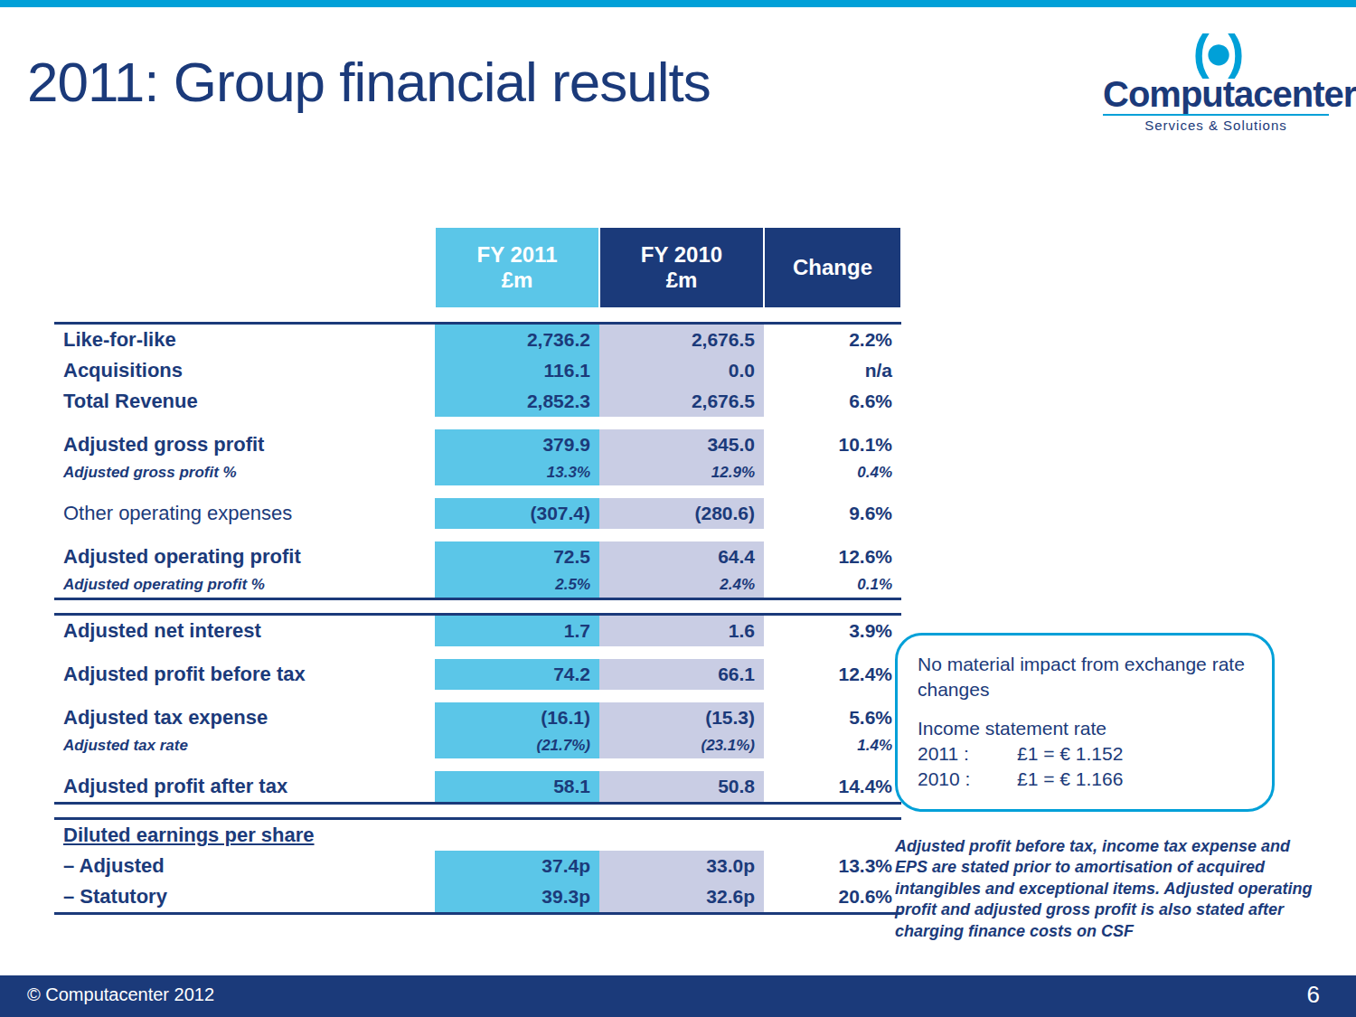2011: Group financial results
(●)
Computacenter
Services & Solutions
| | FY 2011 £m | FY 2010 £m | Change |
| --- | --- | --- | --- |
| Like-for-like | 2,736.2 | 2,676.5 | 2.2% |
| Acquisitions | 116.1 | 0.0 | n/a |
| Total Revenue | 2,852.3 | 2,676.5 | 6.6% |
| Adjusted gross profit | 379.9 | 345.0 | 10.1% |
| Adjusted gross profit % | 13.3% | 12.9% | 0.4% |
| Other operating expenses | (307.4) | (280.6) | 9.6% |
| Adjusted operating profit | 72.5 | 64.4 | 12.6% |
| Adjusted operating profit % | 2.5% | 2.4% | 0.1% |
| Adjusted net interest | 1.7 | 1.6 | 3.9% |
| Adjusted profit before tax | 74.2 | 66.1 | 12.4% |
| Adjusted tax expense | (16.1) | (15.3) | 5.6% |
| Adjusted tax rate | (21.7%) | (23.1%) | 1.4% |
| Adjusted profit after tax | 58.1 | 50.8 | 14.4% |
| Diluted earnings per share | | | |
| – Adjusted | 37.4p | 33.0p | 13.3% |
| – Statutory | 39.3p | 32.6p | 20.6% |
No material impact from exchange rate changes
Income statement rate
2011 :£1 = € 1.152
2010 :£1 = € 1.166
Adjusted profit before tax, income tax expense and EPS are stated prior to amortisation of acquired intangibles and exceptional items. Adjusted operating profit and adjusted gross profit is also stated after charging finance costs on CSF
© Computacenter 2012
6